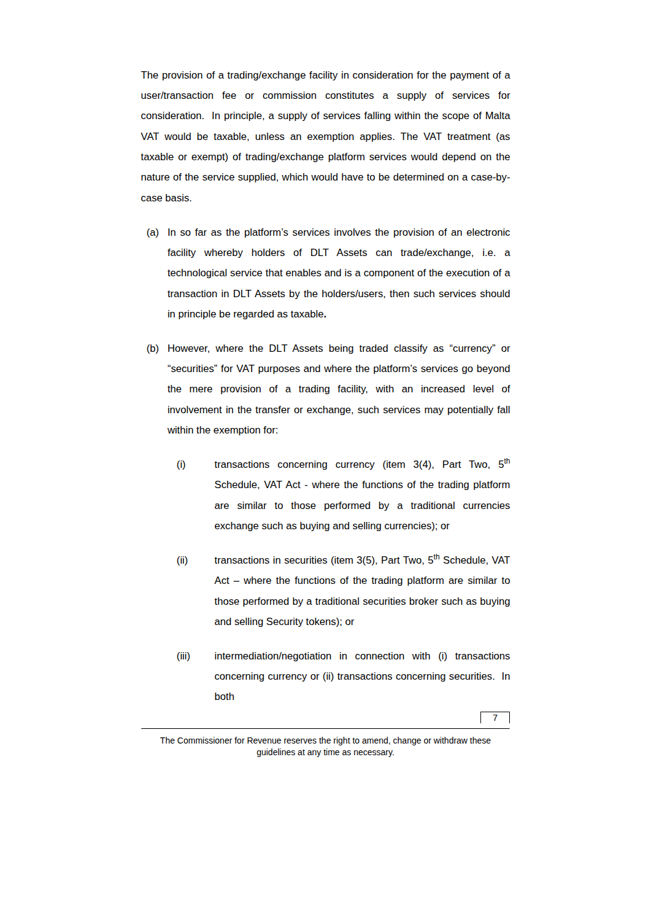The provision of a trading/exchange facility in consideration for the payment of a user/transaction fee or commission constitutes a supply of services for consideration. In principle, a supply of services falling within the scope of Malta VAT would be taxable, unless an exemption applies. The VAT treatment (as taxable or exempt) of trading/exchange platform services would depend on the nature of the service supplied, which would have to be determined on a case-by-case basis.
(a) In so far as the platform’s services involves the provision of an electronic facility whereby holders of DLT Assets can trade/exchange, i.e. a technological service that enables and is a component of the execution of a transaction in DLT Assets by the holders/users, then such services should in principle be regarded as taxable.
(b) However, where the DLT Assets being traded classify as “currency” or “securities” for VAT purposes and where the platform’s services go beyond the mere provision of a trading facility, with an increased level of involvement in the transfer or exchange, such services may potentially fall within the exemption for:
(i) transactions concerning currency (item 3(4), Part Two, 5th Schedule, VAT Act - where the functions of the trading platform are similar to those performed by a traditional currencies exchange such as buying and selling currencies); or
(ii) transactions in securities (item 3(5), Part Two, 5th Schedule, VAT Act – where the functions of the trading platform are similar to those performed by a traditional securities broker such as buying and selling Security tokens); or
(iii) intermediation/negotiation in connection with (i) transactions concerning currency or (ii) transactions concerning securities. In both
7
The Commissioner for Revenue reserves the right to amend, change or withdraw these guidelines at any time as necessary.